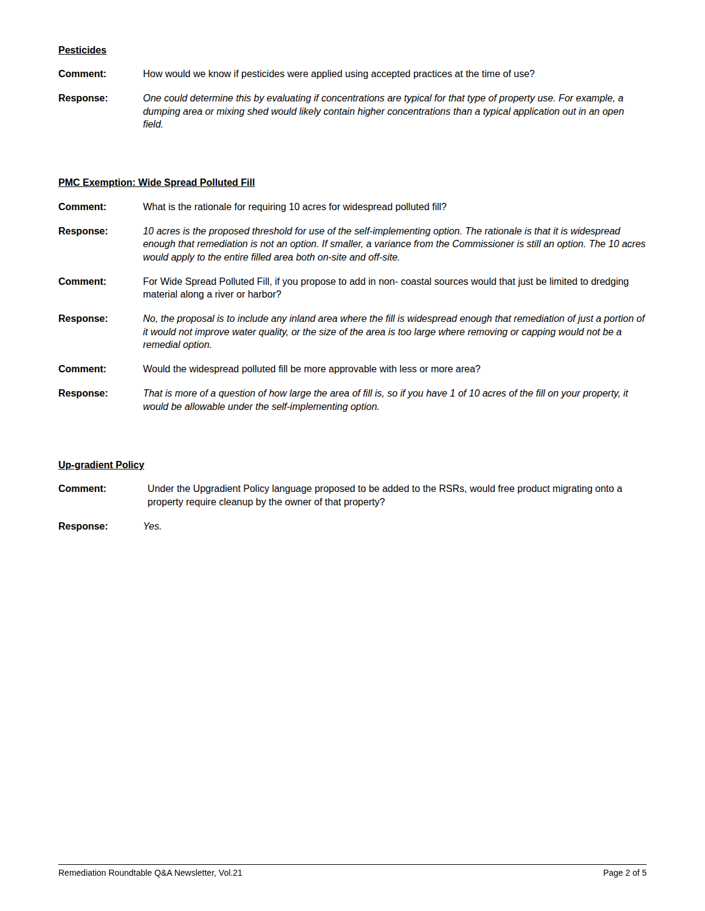Pesticides
Comment:
How would we know if pesticides were applied using accepted practices at the time of use?
Response:
One could determine this by evaluating if concentrations are typical for that type of property use. For example, a dumping area or mixing shed would likely contain higher concentrations than a typical application out in an open field.
PMC Exemption: Wide Spread Polluted Fill
Comment:
What is the rationale for requiring 10 acres for widespread polluted fill?
Response:
10 acres is the proposed threshold for use of the self-implementing option. The rationale is that it is widespread enough that remediation is not an option. If smaller, a variance from the Commissioner is still an option. The 10 acres would apply to the entire filled area both on-site and off-site.
Comment:
For Wide Spread Polluted Fill, if you propose to add in non- coastal sources would that just be limited to dredging material along a river or harbor?
Response:
No, the proposal is to include any inland area where the fill is widespread enough that remediation of just a portion of it would not improve water quality, or the size of the area is too large where removing or capping would not be a remedial option.
Comment:
Would the widespread polluted fill be more approvable with less or more area?
Response:
That is more of a question of how large the area of fill is, so if you have 1 of 10 acres of the fill on your property, it would be allowable under the self-implementing option.
Up-gradient Policy
Comment:
Under the Upgradient Policy language proposed to be added to the RSRs, would free product migrating onto a property require cleanup by the owner of that property?
Response:
Yes.
Remediation Roundtable Q&A Newsletter, Vol.21 Page 2 of 5